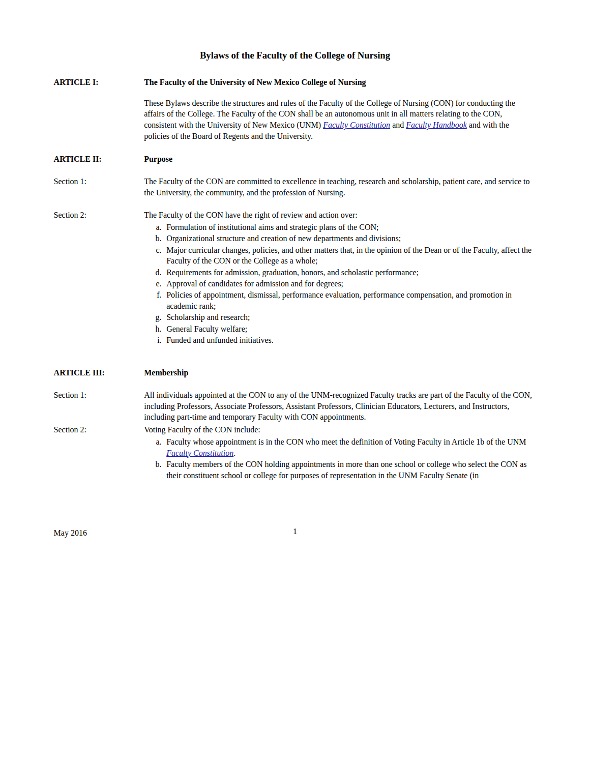Bylaws of the Faculty of the College of Nursing
ARTICLE I:
The Faculty of the University of New Mexico College of Nursing
These Bylaws describe the structures and rules of the Faculty of the College of Nursing (CON) for conducting the affairs of the College. The Faculty of the CON shall be an autonomous unit in all matters relating to the CON, consistent with the University of New Mexico (UNM) Faculty Constitution and Faculty Handbook and with the policies of the Board of Regents and the University.
ARTICLE II:
Purpose
Section 1:
The Faculty of the CON are committed to excellence in teaching, research and scholarship, patient care, and service to the University, the community, and the profession of Nursing.
Section 2:
The Faculty of the CON have the right of review and action over:
Formulation of institutional aims and strategic plans of the CON;
Organizational structure and creation of new departments and divisions;
Major curricular changes, policies, and other matters that, in the opinion of the Dean or of the Faculty, affect the Faculty of the CON or the College as a whole;
Requirements for admission, graduation, honors, and scholastic performance;
Approval of candidates for admission and for degrees;
Policies of appointment, dismissal, performance evaluation, performance compensation, and promotion in academic rank;
Scholarship and research;
General Faculty welfare;
Funded and unfunded initiatives.
ARTICLE III:
Membership
Section 1:
All individuals appointed at the CON to any of the UNM-recognized Faculty tracks are part of the Faculty of the CON, including Professors, Associate Professors, Assistant Professors, Clinician Educators, Lecturers, and Instructors, including part-time and temporary Faculty with CON appointments.
Section 2:
Voting Faculty of the CON include:
Faculty whose appointment is in the CON who meet the definition of Voting Faculty in Article 1b of the UNM Faculty Constitution.
Faculty members of the CON holding appointments in more than one school or college who select the CON as their constituent school or college for purposes of representation in the UNM Faculty Senate (in
1
May 2016